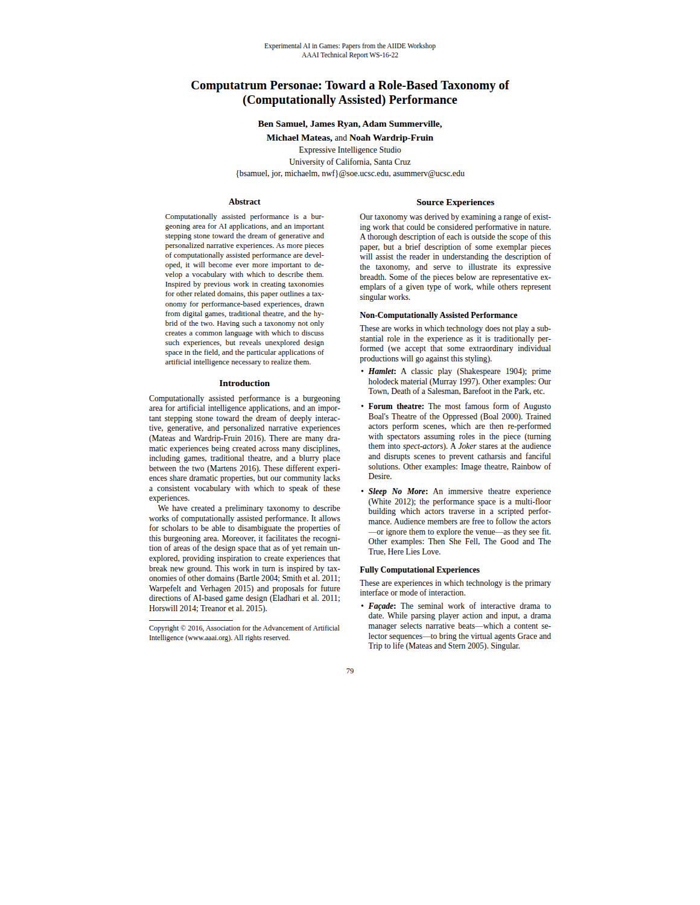Experimental AI in Games: Papers from the AIIDE Workshop
AAAI Technical Report WS-16-22
Computatrum Personae: Toward a Role-Based Taxonomy of
(Computationally Assisted) Performance
Ben Samuel, James Ryan, Adam Summerville,
Michael Mateas, and Noah Wardrip-Fruin
Expressive Intelligence Studio
University of California, Santa Cruz
{bsamuel, jor, michaelm, nwf}@soe.ucsc.edu, asummerv@ucsc.edu
Abstract
Computationally assisted performance is a burgeoning area for AI applications, and an important stepping stone toward the dream of generative and personalized narrative experiences. As more pieces of computationally assisted performance are developed, it will become ever more important to develop a vocabulary with which to describe them. Inspired by previous work in creating taxonomies for other related domains, this paper outlines a taxonomy for performance-based experiences, drawn from digital games, traditional theatre, and the hybrid of the two. Having such a taxonomy not only creates a common language with which to discuss such experiences, but reveals unexplored design space in the field, and the particular applications of artificial intelligence necessary to realize them.
Introduction
Computationally assisted performance is a burgeoning area for artificial intelligence applications, and an important stepping stone toward the dream of deeply interactive, generative, and personalized narrative experiences (Mateas and Wardrip-Fruin 2016). There are many dramatic experiences being created across many disciplines, including games, traditional theatre, and a blurry place between the two (Martens 2016). These different experiences share dramatic properties, but our community lacks a consistent vocabulary with which to speak of these experiences.
We have created a preliminary taxonomy to describe works of computationally assisted performance. It allows for scholars to be able to disambiguate the properties of this burgeoning area. Moreover, it facilitates the recognition of areas of the design space that as of yet remain unexplored, providing inspiration to create experiences that break new ground. This work in turn is inspired by taxonomies of other domains (Bartle 2004; Smith et al. 2011; Warpefelt and Verhagen 2015) and proposals for future directions of AI-based game design (Eladhari et al. 2011; Horswill 2014; Treanor et al. 2015).
Copyright © 2016, Association for the Advancement of Artificial Intelligence (www.aaai.org). All rights reserved.
Source Experiences
Our taxonomy was derived by examining a range of existing work that could be considered performative in nature. A thorough description of each is outside the scope of this paper, but a brief description of some exemplar pieces will assist the reader in understanding the description of the taxonomy, and serve to illustrate its expressive breadth. Some of the pieces below are representative exemplars of a given type of work, while others represent singular works.
Non-Computationally Assisted Performance
These are works in which technology does not play a substantial role in the experience as it is traditionally performed (we accept that some extraordinary individual productions will go against this styling).
Hamlet: A classic play (Shakespeare 1904); prime holodeck material (Murray 1997). Other examples: Our Town, Death of a Salesman, Barefoot in the Park, etc.
Forum theatre: The most famous form of Augusto Boal's Theatre of the Oppressed (Boal 2000). Trained actors perform scenes, which are then re-performed with spectators assuming roles in the piece (turning them into spect-actors). A Joker stares at the audience and disrupts scenes to prevent catharsis and fanciful solutions. Other examples: Image theatre, Rainbow of Desire.
Sleep No More: An immersive theatre experience (White 2012); the performance space is a multi-floor building which actors traverse in a scripted performance. Audience members are free to follow the actors—or ignore them to explore the venue—as they see fit. Other examples: Then She Fell, The Good and The True, Here Lies Love.
Fully Computational Experiences
These are experiences in which technology is the primary interface or mode of interaction.
Façade: The seminal work of interactive drama to date. While parsing player action and input, a drama manager selects narrative beats—which a content selector sequences—to bring the virtual agents Grace and Trip to life (Mateas and Stern 2005). Singular.
79